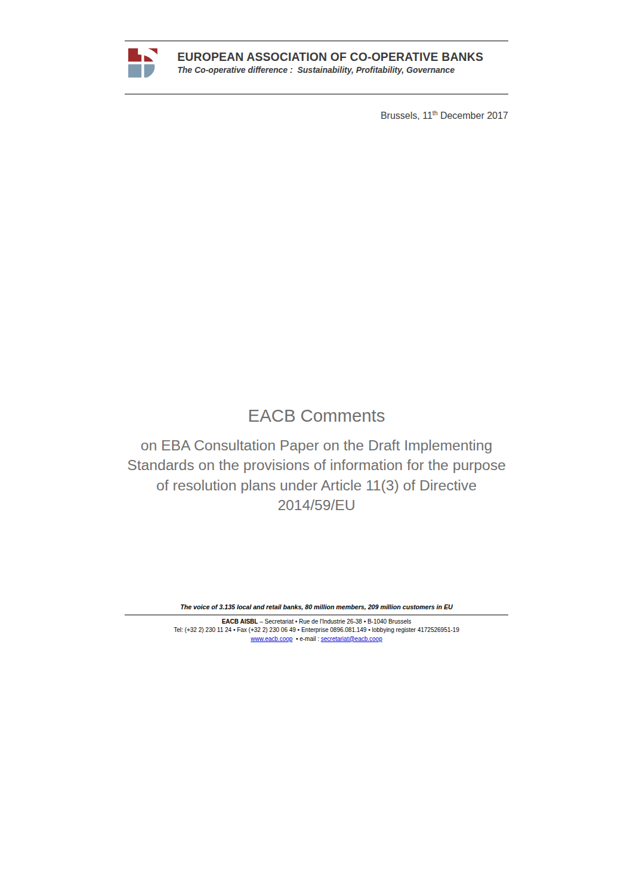EUROPEAN ASSOCIATION OF CO-OPERATIVE BANKS
The Co-operative difference : Sustainability, Profitability, Governance
Brussels, 11th December 2017
EACB Comments
on EBA Consultation Paper on the Draft Implementing Standards on the provisions of information for the purpose of resolution plans under Article 11(3) of Directive 2014/59/EU
The voice of 3.135 local and retail banks, 80 million members, 209 million customers in EU
EACB AISBL – Secretariat • Rue de l'Industrie 26-38 • B-1040 Brussels
Tel: (+32 2) 230 11 24 • Fax (+32 2) 230 06 49 • Enterprise 0896.081.149 • lobbying register 4172526951-19
www.eacb.coop • e-mail : secretariat@eacb.coop